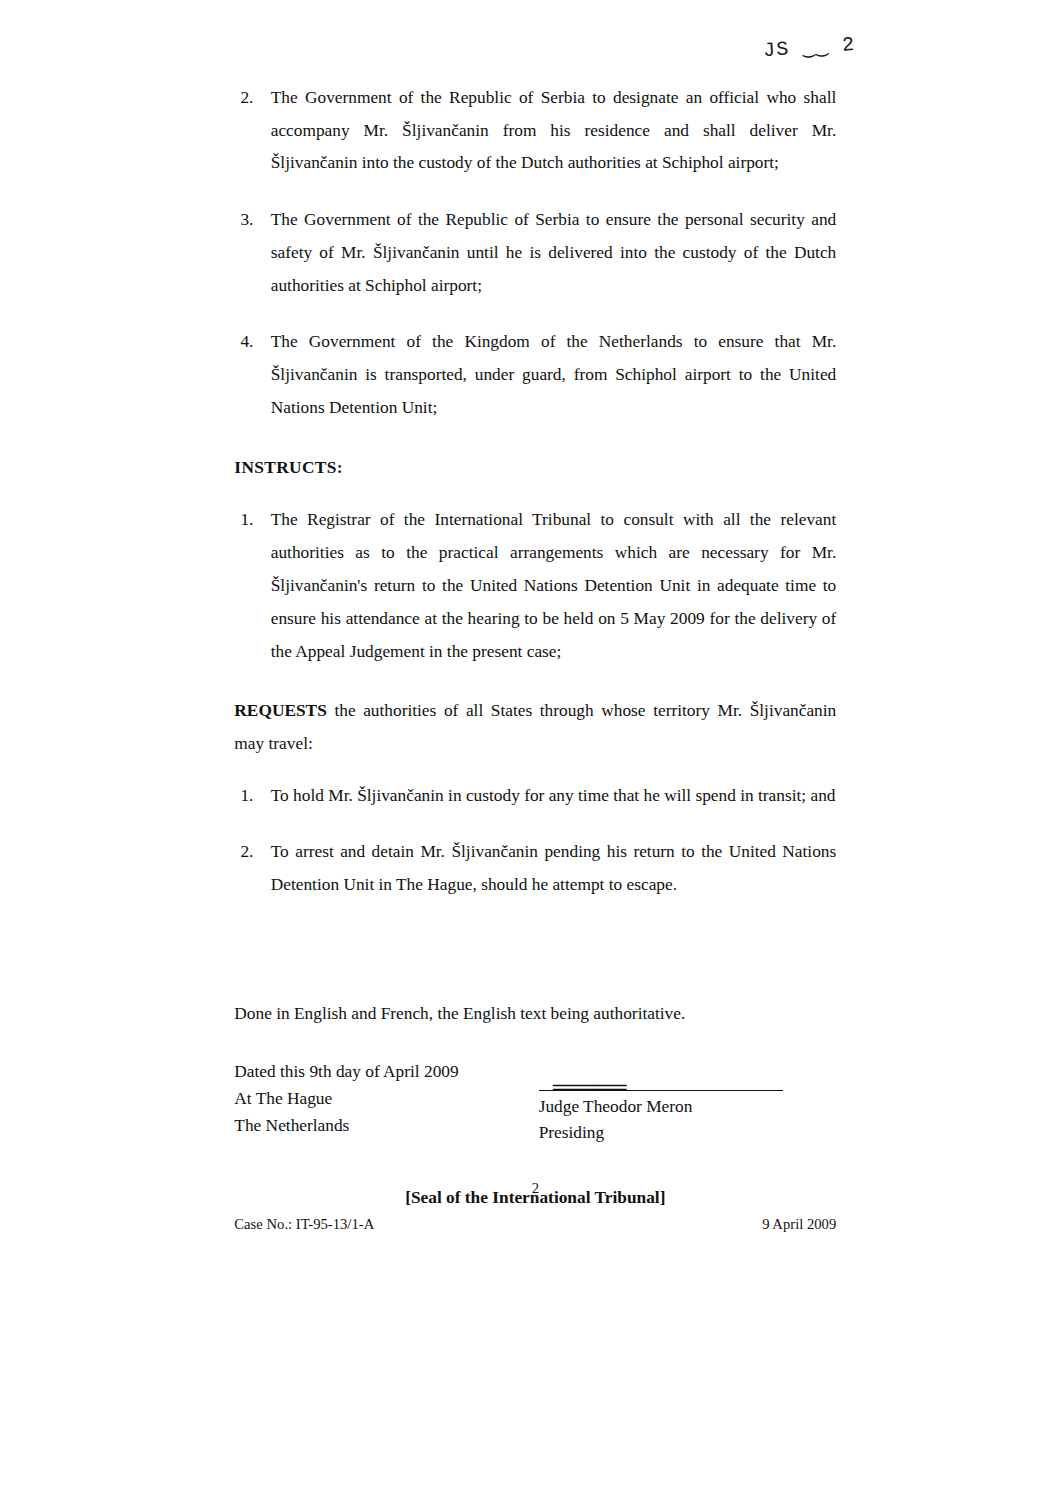JS ‿‿ 2
2. The Government of the Republic of Serbia to designate an official who shall accompany Mr. Šljivančanin from his residence and shall deliver Mr. Šljivančanin into the custody of the Dutch authorities at Schiphol airport;
3. The Government of the Republic of Serbia to ensure the personal security and safety of Mr. Šljivančanin until he is delivered into the custody of the Dutch authorities at Schiphol airport;
4. The Government of the Kingdom of the Netherlands to ensure that Mr. Šljivančanin is transported, under guard, from Schiphol airport to the United Nations Detention Unit;
INSTRUCTS:
1. The Registrar of the International Tribunal to consult with all the relevant authorities as to the practical arrangements which are necessary for Mr. Šljivančanin's return to the United Nations Detention Unit in adequate time to ensure his attendance at the hearing to be held on 5 May 2009 for the delivery of the Appeal Judgement in the present case;
REQUESTS the authorities of all States through whose territory Mr. Šljivančanin may travel:
1. To hold Mr. Šljivančanin in custody for any time that he will spend in transit; and
2. To arrest and detain Mr. Šljivančanin pending his return to the United Nations Detention Unit in The Hague, should he attempt to escape.
Done in English and French, the English text being authoritative.
Dated this 9th day of April 2009
At The Hague
The Netherlands
‗‗‗‗‗
Judge Theodor Meron
Presiding
[Seal of the International Tribunal]
2
Case No.: IT-95-13/1-A 9 April 2009